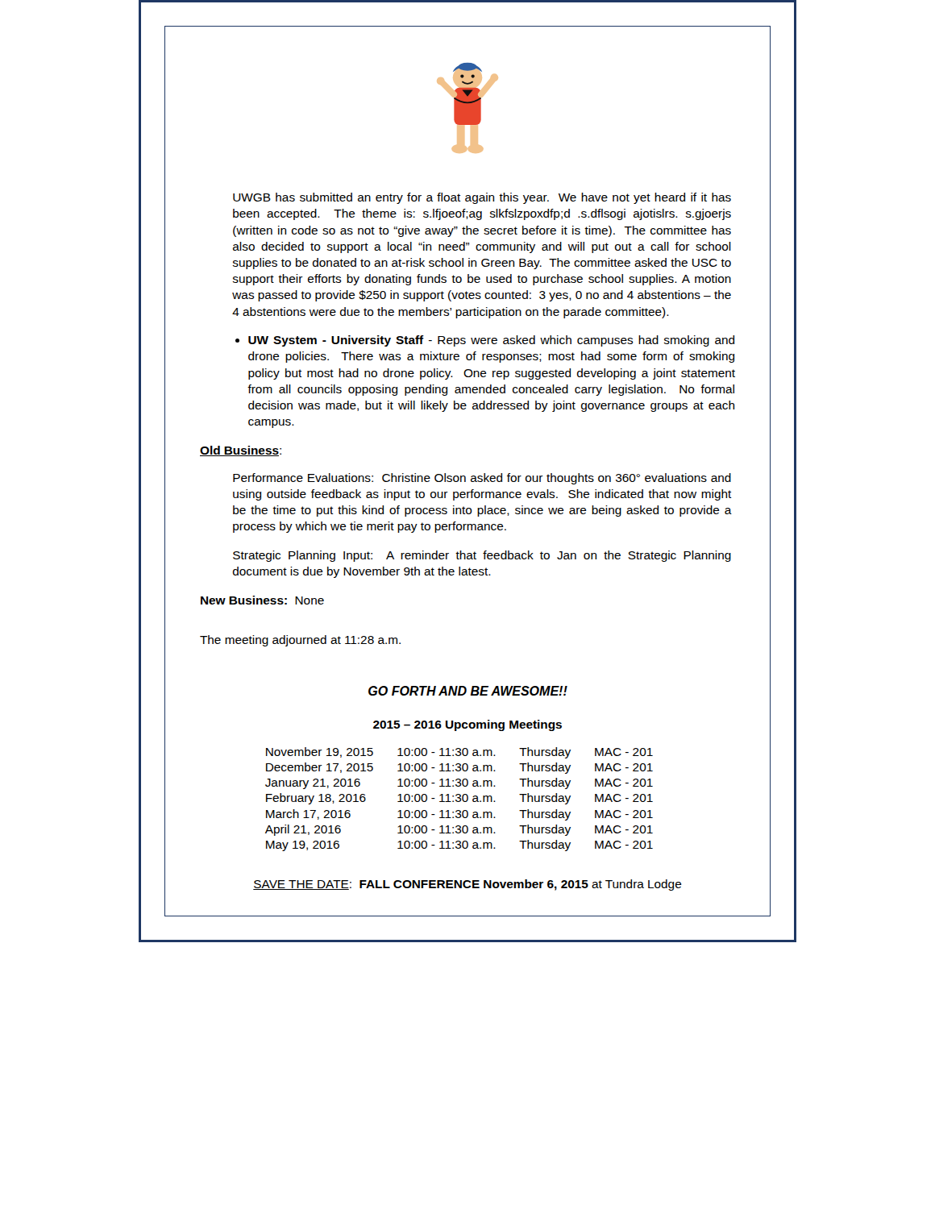UWGB has submitted an entry for a float again this year. We have not yet heard if it has been accepted. The theme is: s.lfjoeof;ag slkfslzpoxdfp;d .s.dflsogi ajotislrs. s.gjoerjs (written in code so as not to “give away” the secret before it is time). The committee has also decided to support a local “in need” community and will put out a call for school supplies to be donated to an at-risk school in Green Bay. The committee asked the USC to support their efforts by donating funds to be used to purchase school supplies. A motion was passed to provide $250 in support (votes counted: 3 yes, 0 no and 4 abstentions – the 4 abstentions were due to the members’ participation on the parade committee).
UW System - University Staff - Reps were asked which campuses had smoking and drone policies. There was a mixture of responses; most had some form of smoking policy but most had no drone policy. One rep suggested developing a joint statement from all councils opposing pending amended concealed carry legislation. No formal decision was made, but it will likely be addressed by joint governance groups at each campus.
Old Business:
Performance Evaluations: Christine Olson asked for our thoughts on 360° evaluations and using outside feedback as input to our performance evals. She indicated that now might be the time to put this kind of process into place, since we are being asked to provide a process by which we tie merit pay to performance.
Strategic Planning Input: A reminder that feedback to Jan on the Strategic Planning document is due by November 9th at the latest.
New Business: None
The meeting adjourned at 11:28 a.m.
GO FORTH AND BE AWESOME!!
2015 – 2016 Upcoming Meetings
| November 19, 2015 | 10:00 - 11:30 a.m. | Thursday | MAC - 201 |
| December 17, 2015 | 10:00 - 11:30 a.m. | Thursday | MAC - 201 |
| January 21, 2016 | 10:00 - 11:30 a.m. | Thursday | MAC - 201 |
| February 18, 2016 | 10:00 - 11:30 a.m. | Thursday | MAC - 201 |
| March 17, 2016 | 10:00 - 11:30 a.m. | Thursday | MAC - 201 |
| April 21, 2016 | 10:00 - 11:30 a.m. | Thursday | MAC - 201 |
| May 19, 2016 | 10:00 - 11:30 a.m. | Thursday | MAC - 201 |
SAVE THE DATE: FALL CONFERENCE November 6, 2015 at Tundra Lodge